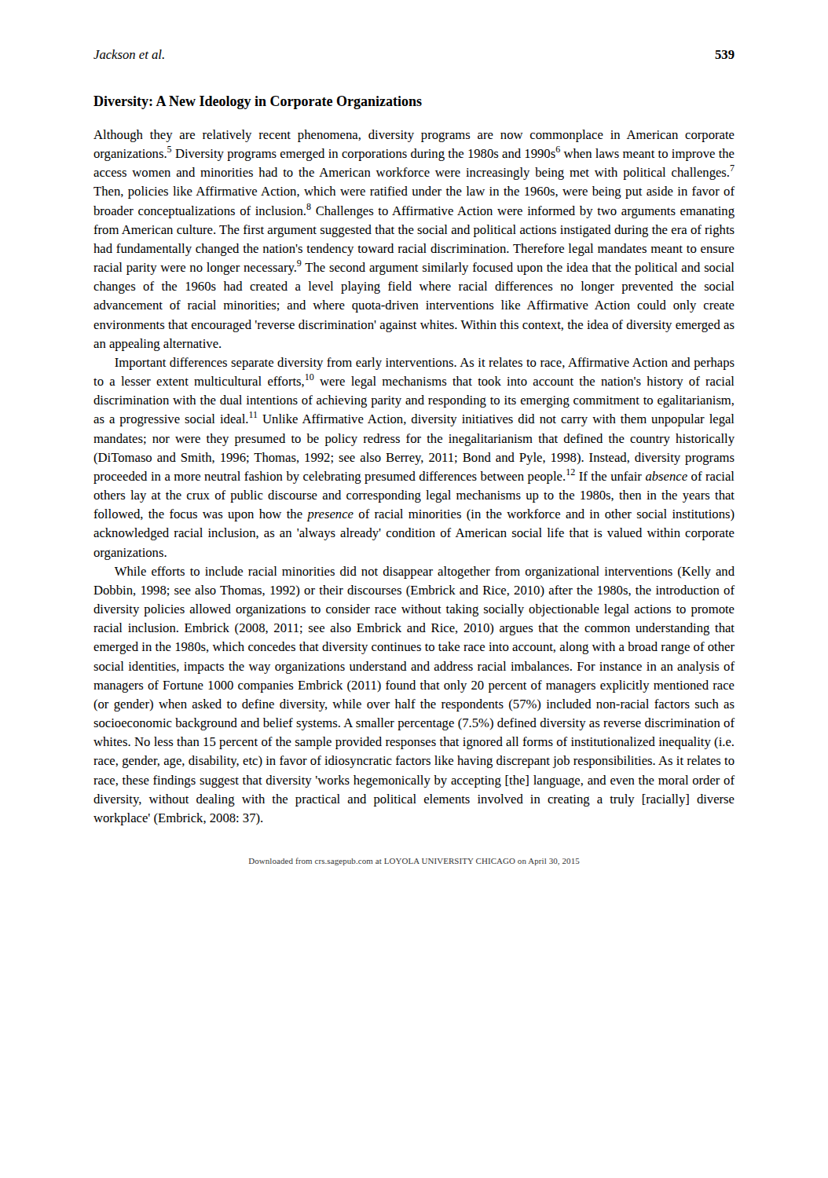Jackson et al. 539
Diversity: A New Ideology in Corporate Organizations
Although they are relatively recent phenomena, diversity programs are now commonplace in American corporate organizations.5 Diversity programs emerged in corporations during the 1980s and 1990s6 when laws meant to improve the access women and minorities had to the American workforce were increasingly being met with political challenges.7 Then, policies like Affirmative Action, which were ratified under the law in the 1960s, were being put aside in favor of broader conceptualizations of inclusion.8 Challenges to Affirmative Action were informed by two arguments emanating from American culture. The first argument suggested that the social and political actions instigated during the era of rights had fundamentally changed the nation's tendency toward racial discrimination. Therefore legal mandates meant to ensure racial parity were no longer necessary.9 The second argument similarly focused upon the idea that the political and social changes of the 1960s had created a level playing field where racial differences no longer prevented the social advancement of racial minorities; and where quota-driven interventions like Affirmative Action could only create environments that encouraged 'reverse discrimination' against whites. Within this context, the idea of diversity emerged as an appealing alternative.
Important differences separate diversity from early interventions. As it relates to race, Affirmative Action and perhaps to a lesser extent multicultural efforts,10 were legal mechanisms that took into account the nation's history of racial discrimination with the dual intentions of achieving parity and responding to its emerging commitment to egalitarianism, as a progressive social ideal.11 Unlike Affirmative Action, diversity initiatives did not carry with them unpopular legal mandates; nor were they presumed to be policy redress for the inegalitarianism that defined the country historically (DiTomaso and Smith, 1996; Thomas, 1992; see also Berrey, 2011; Bond and Pyle, 1998). Instead, diversity programs proceeded in a more neutral fashion by celebrating presumed differences between people.12 If the unfair absence of racial others lay at the crux of public discourse and corresponding legal mechanisms up to the 1980s, then in the years that followed, the focus was upon how the presence of racial minorities (in the workforce and in other social institutions) acknowledged racial inclusion, as an 'always already' condition of American social life that is valued within corporate organizations.
While efforts to include racial minorities did not disappear altogether from organizational interventions (Kelly and Dobbin, 1998; see also Thomas, 1992) or their discourses (Embrick and Rice, 2010) after the 1980s, the introduction of diversity policies allowed organizations to consider race without taking socially objectionable legal actions to promote racial inclusion. Embrick (2008, 2011; see also Embrick and Rice, 2010) argues that the common understanding that emerged in the 1980s, which concedes that diversity continues to take race into account, along with a broad range of other social identities, impacts the way organizations understand and address racial imbalances. For instance in an analysis of managers of Fortune 1000 companies Embrick (2011) found that only 20 percent of managers explicitly mentioned race (or gender) when asked to define diversity, while over half the respondents (57%) included non-racial factors such as socioeconomic background and belief systems. A smaller percentage (7.5%) defined diversity as reverse discrimination of whites. No less than 15 percent of the sample provided responses that ignored all forms of institutionalized inequality (i.e. race, gender, age, disability, etc) in favor of idiosyncratic factors like having discrepant job responsibilities. As it relates to race, these findings suggest that diversity 'works hegemonically by accepting [the] language, and even the moral order of diversity, without dealing with the practical and political elements involved in creating a truly [racially] diverse workplace' (Embrick, 2008: 37).
Downloaded from crs.sagepub.com at LOYOLA UNIVERSITY CHICAGO on April 30, 2015